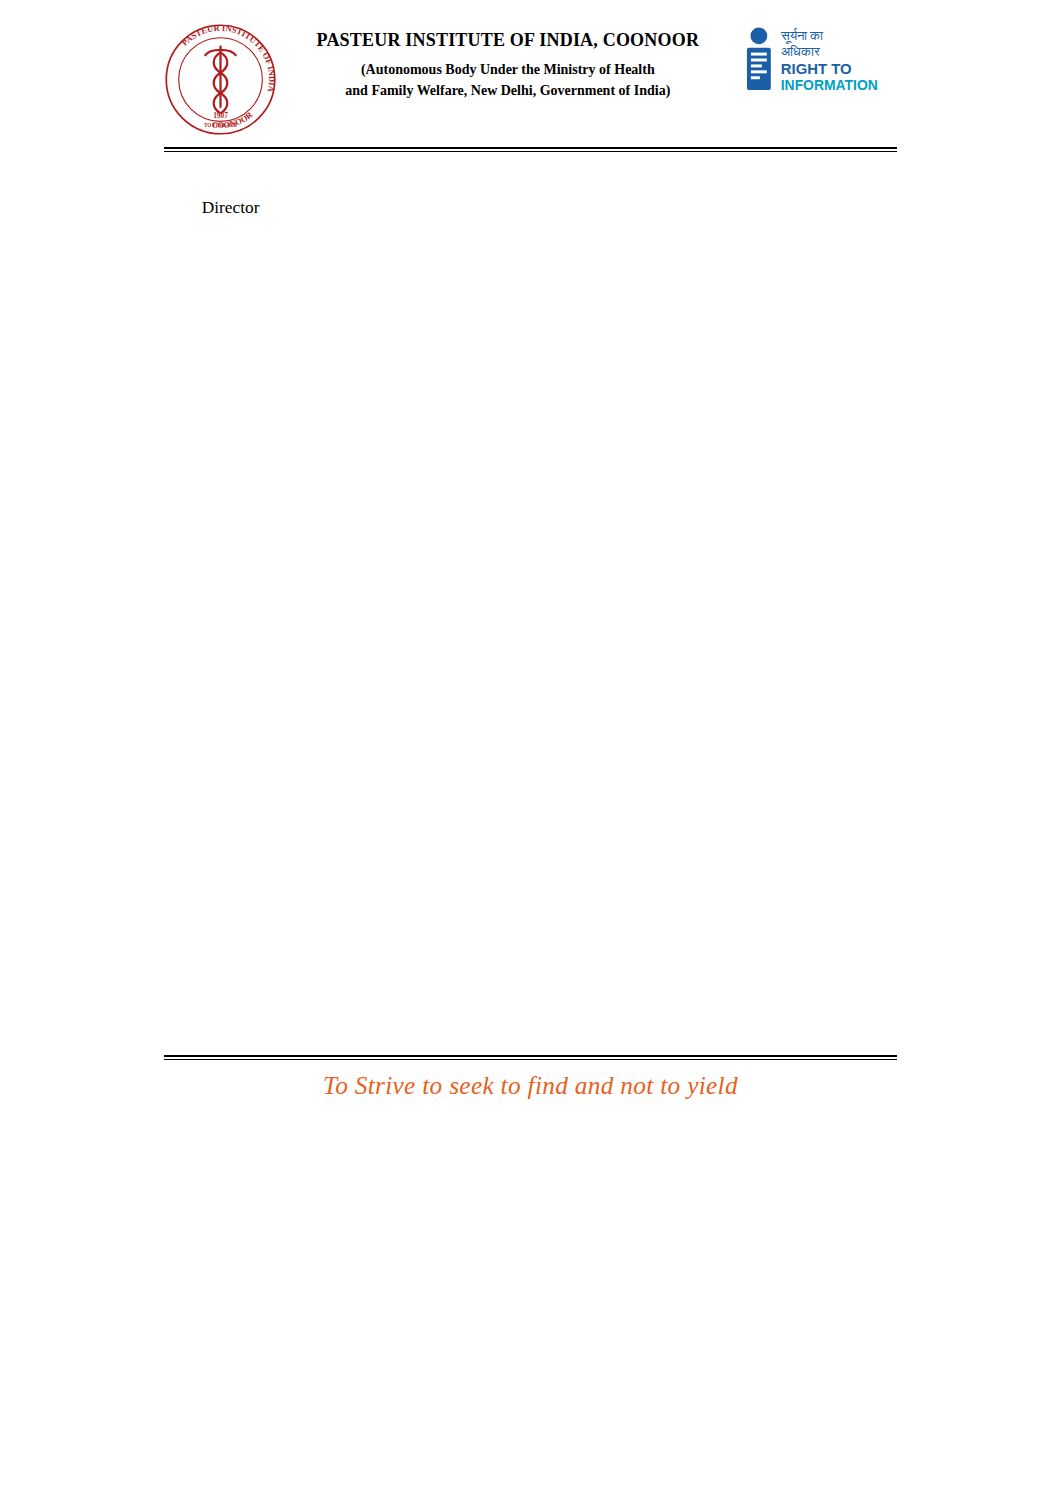PASTEUR INSTITUTE OF INDIA, COONOOR
(Autonomous Body Under the Ministry of Health
and Family Welfare, New Delhi, Government of India)
Director
To Strive to seek to find and not to yield